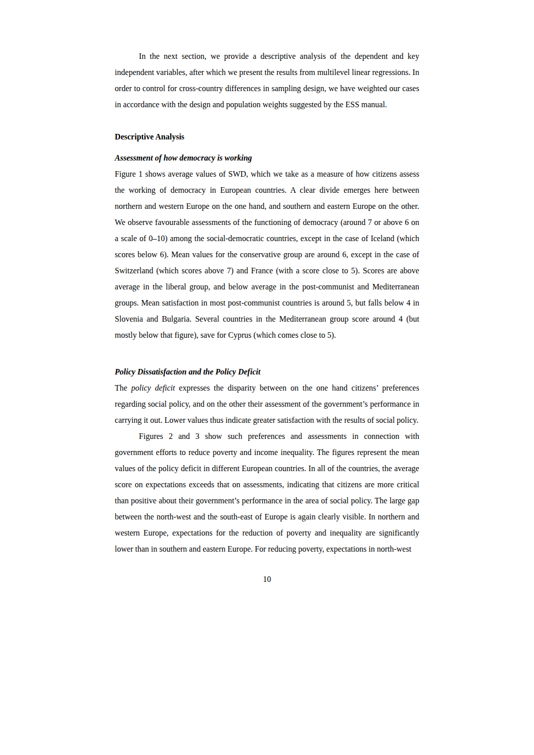In the next section, we provide a descriptive analysis of the dependent and key independent variables, after which we present the results from multilevel linear regressions. In order to control for cross-country differences in sampling design, we have weighted our cases in accordance with the design and population weights suggested by the ESS manual.
Descriptive Analysis
Assessment of how democracy is working
Figure 1 shows average values of SWD, which we take as a measure of how citizens assess the working of democracy in European countries. A clear divide emerges here between northern and western Europe on the one hand, and southern and eastern Europe on the other. We observe favourable assessments of the functioning of democracy (around 7 or above 6 on a scale of 0–10) among the social-democratic countries, except in the case of Iceland (which scores below 6). Mean values for the conservative group are around 6, except in the case of Switzerland (which scores above 7) and France (with a score close to 5). Scores are above average in the liberal group, and below average in the post-communist and Mediterranean groups. Mean satisfaction in most post-communist countries is around 5, but falls below 4 in Slovenia and Bulgaria. Several countries in the Mediterranean group score around 4 (but mostly below that figure), save for Cyprus (which comes close to 5).
Policy Dissatisfaction and the Policy Deficit
The policy deficit expresses the disparity between on the one hand citizens’ preferences regarding social policy, and on the other their assessment of the government’s performance in carrying it out. Lower values thus indicate greater satisfaction with the results of social policy.
Figures 2 and 3 show such preferences and assessments in connection with government efforts to reduce poverty and income inequality. The figures represent the mean values of the policy deficit in different European countries. In all of the countries, the average score on expectations exceeds that on assessments, indicating that citizens are more critical than positive about their government’s performance in the area of social policy. The large gap between the north-west and the south-east of Europe is again clearly visible. In northern and western Europe, expectations for the reduction of poverty and inequality are significantly lower than in southern and eastern Europe. For reducing poverty, expectations in north-west
10